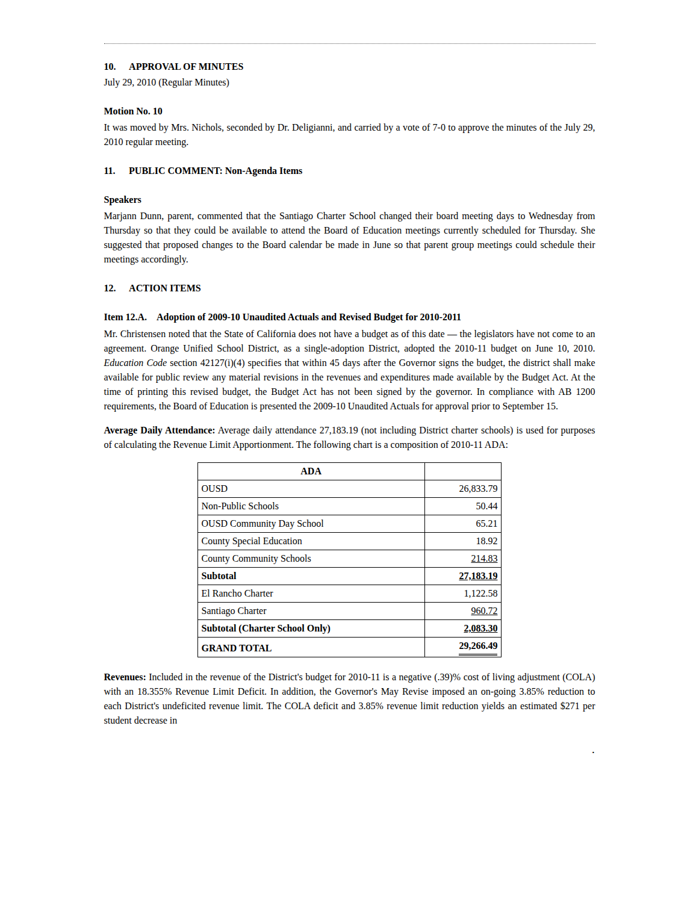10. APPROVAL OF MINUTES
July 29, 2010 (Regular Minutes)
Motion No. 10
It was moved by Mrs. Nichols, seconded by Dr. Deligianni, and carried by a vote of 7-0 to approve the minutes of the July 29, 2010 regular meeting.
11. PUBLIC COMMENT: Non-Agenda Items
Speakers
Marjann Dunn, parent, commented that the Santiago Charter School changed their board meeting days to Wednesday from Thursday so that they could be available to attend the Board of Education meetings currently scheduled for Thursday. She suggested that proposed changes to the Board calendar be made in June so that parent group meetings could schedule their meetings accordingly.
12. ACTION ITEMS
Item 12.A. Adoption of 2009-10 Unaudited Actuals and Revised Budget for 2010-2011
Mr. Christensen noted that the State of California does not have a budget as of this date — the legislators have not come to an agreement. Orange Unified School District, as a single-adoption District, adopted the 2010-11 budget on June 10, 2010. Education Code section 42127(i)(4) specifies that within 45 days after the Governor signs the budget, the district shall make available for public review any material revisions in the revenues and expenditures made available by the Budget Act. At the time of printing this revised budget, the Budget Act has not been signed by the governor. In compliance with AB 1200 requirements, the Board of Education is presented the 2009-10 Unaudited Actuals for approval prior to September 15.
Average Daily Attendance: Average daily attendance 27,183.19 (not including District charter schools) is used for purposes of calculating the Revenue Limit Apportionment. The following chart is a composition of 2010-11 ADA:
| ADA | |
| --- | --- |
| OUSD | 26,833.79 |
| Non-Public Schools | 50.44 |
| OUSD Community Day School | 65.21 |
| County Special Education | 18.92 |
| County Community Schools | 214.83 |
| Subtotal | 27,183.19 |
| El Rancho Charter | 1,122.58 |
| Santiago Charter | 960.72 |
| Subtotal (Charter School Only) | 2,083.30 |
| GRAND TOTAL | 29,266.49 |
Revenues: Included in the revenue of the District's budget for 2010-11 is a negative (.39)% cost of living adjustment (COLA) with an 18.355% Revenue Limit Deficit. In addition, the Governor's May Revise imposed an on-going 3.85% reduction to each District's undeficited revenue limit. The COLA deficit and 3.85% revenue limit reduction yields an estimated $271 per student decrease in
·